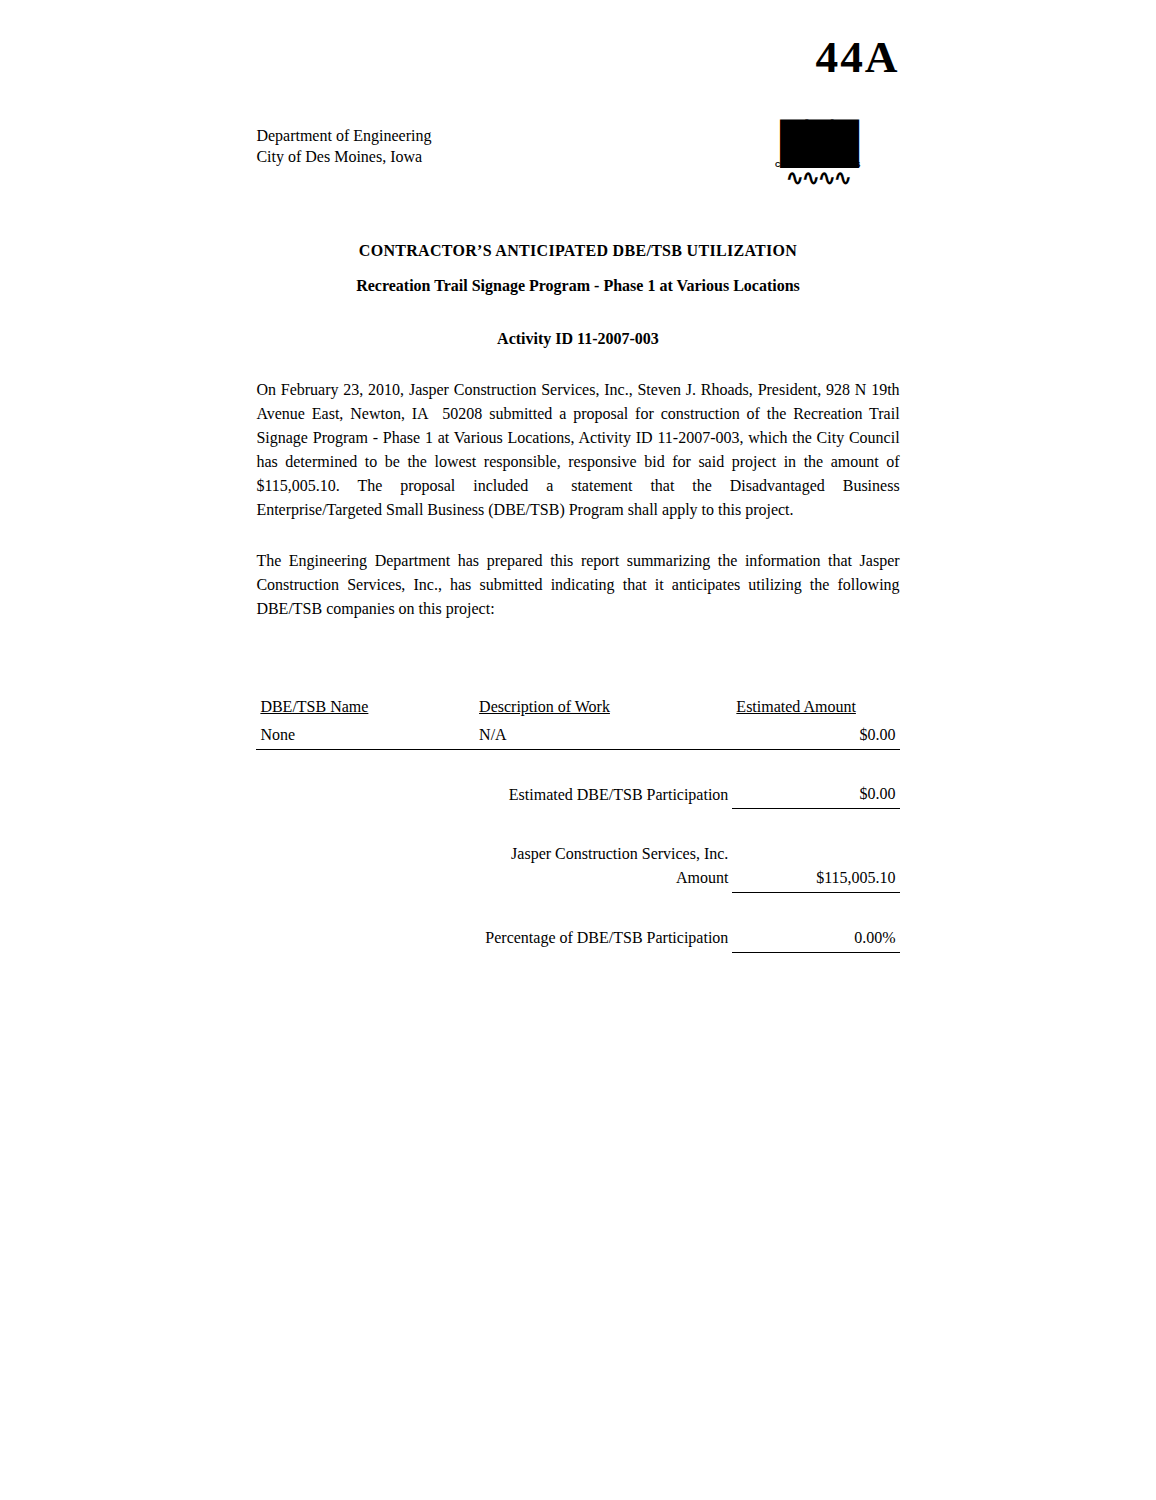44A
Department of Engineering
City of Des Moines, Iowa
███
CITY OF DES MOINES
∿∿∿∿
CONTRACTOR’S ANTICIPATED DBE/TSB UTILIZATION
Recreation Trail Signage Program - Phase 1 at Various Locations
Activity ID 11-2007-003
On February 23, 2010, Jasper Construction Services, Inc., Steven J. Rhoads, President, 928 N 19th Avenue East, Newton, IA 50208 submitted a proposal for construction of the Recreation Trail Signage Program - Phase 1 at Various Locations, Activity ID 11-2007-003, which the City Council has determined to be the lowest responsible, responsive bid for said project in the amount of $115,005.10. The proposal included a statement that the Disadvantaged Business Enterprise/Targeted Small Business (DBE/TSB) Program shall apply to this project.
The Engineering Department has prepared this report summarizing the information that Jasper Construction Services, Inc., has submitted indicating that it anticipates utilizing the following DBE/TSB companies on this project:
| DBE/TSB Name | Description of Work | Estimated Amount |
| --- | --- | --- |
| None | N/A | $0.00 |
| | Estimated DBE/TSB Participation | $0.00 |
| | Jasper Construction Services, Inc. Amount | $115,005.10 |
| | Percentage of DBE/TSB Participation | 0.00% |